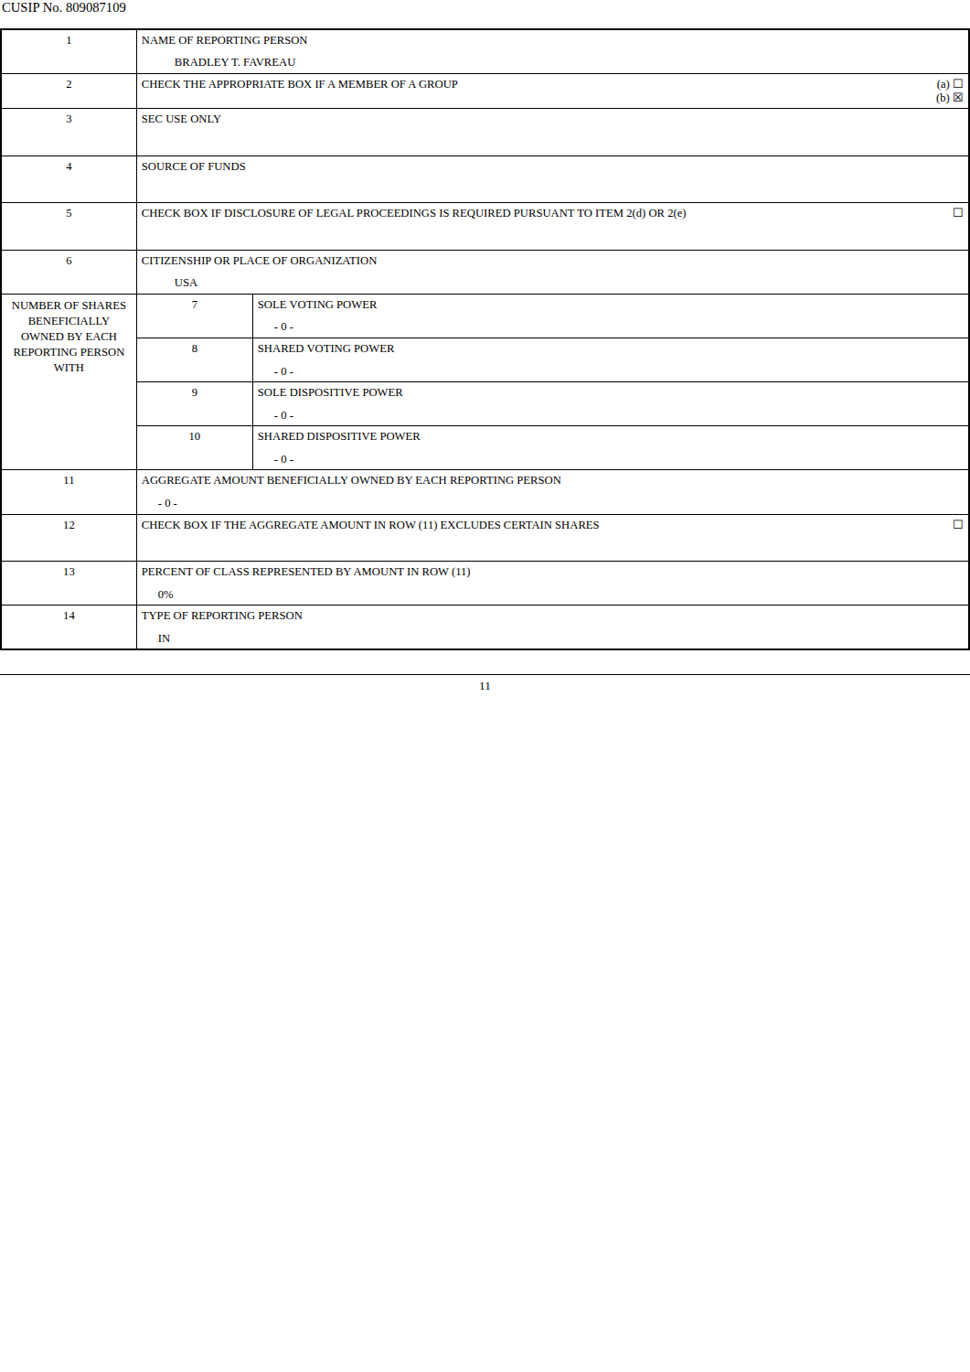CUSIP No. 809087109
| 1 | NAME OF REPORTING PERSON BRADLEY T. FAVREAU |
| 2 | (a) ☐ (b) ☒ CHECK THE APPROPRIATE BOX IF A MEMBER OF A GROUP |
| 3 | SEC USE ONLY |
| 4 | SOURCE OF FUNDS |
| 5 | ☐ CHECK BOX IF DISCLOSURE OF LEGAL PROCEEDINGS IS REQUIRED PURSUANT TO ITEM 2(d) OR 2(e) |
| 6 | CITIZENSHIP OR PLACE OF ORGANIZATION USA |
| NUMBER OF SHARES BENEFICIALLY OWNED BY EACH REPORTING PERSON WITH | 7 | SOLE VOTING POWER - 0 - |
| 8 | SHARED VOTING POWER - 0 - |
| 9 | SOLE DISPOSITIVE POWER - 0 - |
| 10 | SHARED DISPOSITIVE POWER - 0 - |
| 11 | AGGREGATE AMOUNT BENEFICIALLY OWNED BY EACH REPORTING PERSON - 0 - |
| 12 | ☐ CHECK BOX IF THE AGGREGATE AMOUNT IN ROW (11) EXCLUDES CERTAIN SHARES |
| 13 | PERCENT OF CLASS REPRESENTED BY AMOUNT IN ROW (11) 0% |
| 14 | TYPE OF REPORTING PERSON IN |
11